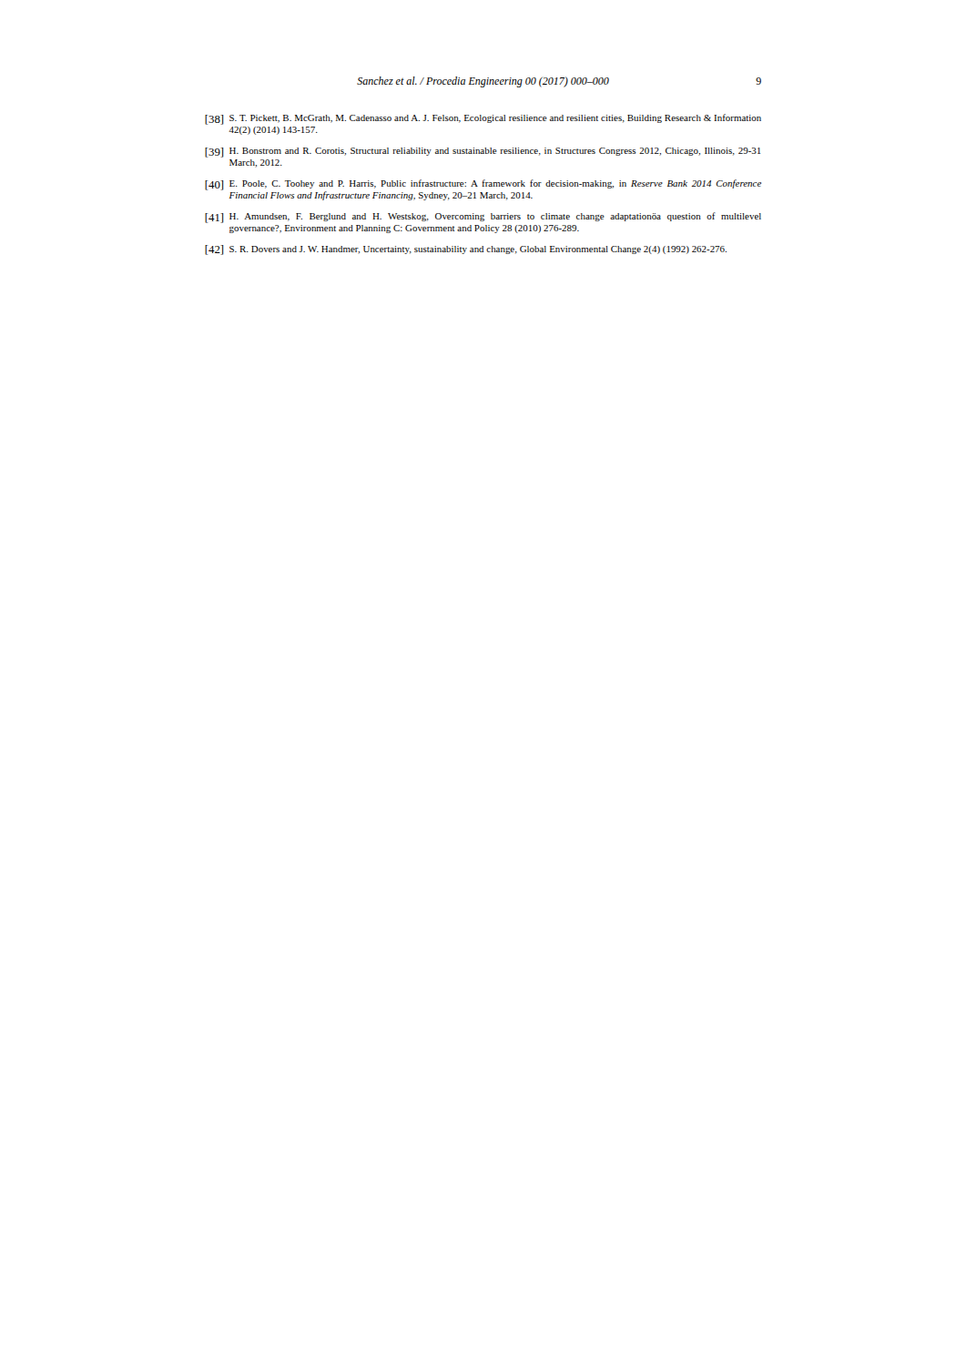Sanchez et al. / Procedia Engineering 00 (2017) 000–000 9
[38] S. T. Pickett, B. McGrath, M. Cadenasso and A. J. Felson, Ecological resilience and resilient cities, Building Research & Information 42(2) (2014) 143-157.
[39] H. Bonstrom and R. Corotis, Structural reliability and sustainable resilience, in Structures Congress 2012, Chicago, Illinois, 29-31 March, 2012.
[40] E. Poole, C. Toohey and P. Harris, Public infrastructure: A framework for decision-making, in Reserve Bank 2014 Conference Financial Flows and Infrastructure Financing, Sydney, 20–21 March, 2014.
[41] H. Amundsen, F. Berglund and H. Westskog, Overcoming barriers to climate change adaptationöa question of multilevel governance?, Environment and Planning C: Government and Policy 28 (2010) 276-289.
[42] S. R. Dovers and J. W. Handmer, Uncertainty, sustainability and change, Global Environmental Change 2(4) (1992) 262-276.